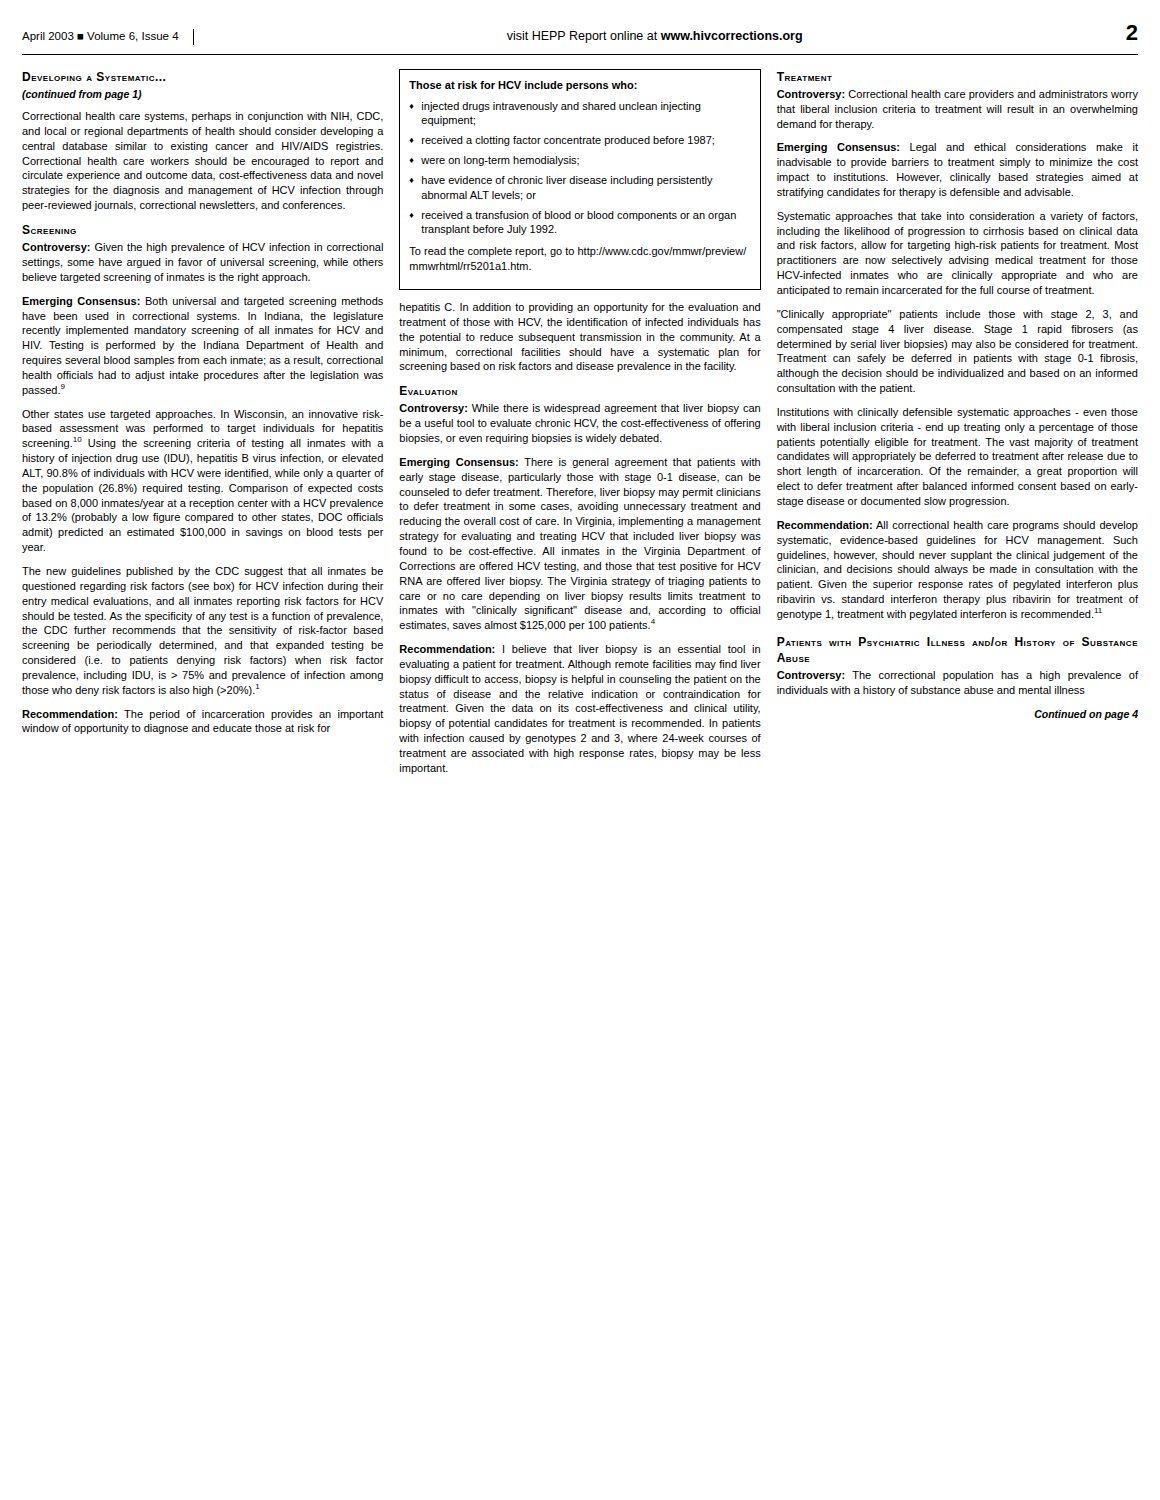April 2003 ■ Volume 6, Issue 4
visit HEPP Report online at www.hivcorrections.org
2
Developing a Systematic...
(continued from page 1)
Correctional health care systems, perhaps in conjunction with NIH, CDC, and local or regional departments of health should consider developing a central database similar to existing cancer and HIV/AIDS registries. Correctional health care workers should be encouraged to report and circulate experience and outcome data, cost-effectiveness data and novel strategies for the diagnosis and management of HCV infection through peer-reviewed journals, correctional newsletters, and conferences.
Screening
Controversy: Given the high prevalence of HCV infection in correctional settings, some have argued in favor of universal screening, while others believe targeted screening of inmates is the right approach.
Emerging Consensus: Both universal and targeted screening methods have been used in correctional systems. In Indiana, the legislature recently implemented mandatory screening of all inmates for HCV and HIV. Testing is performed by the Indiana Department of Health and requires several blood samples from each inmate; as a result, correctional health officials had to adjust intake procedures after the legislation was passed.9
Other states use targeted approaches. In Wisconsin, an innovative risk-based assessment was performed to target individuals for hepatitis screening.10 Using the screening criteria of testing all inmates with a history of injection drug use (IDU), hepatitis B virus infection, or elevated ALT, 90.8% of individuals with HCV were identified, while only a quarter of the population (26.8%) required testing. Comparison of expected costs based on 8,000 inmates/year at a reception center with a HCV prevalence of 13.2% (probably a low figure compared to other states, DOC officials admit) predicted an estimated $100,000 in savings on blood tests per year.
The new guidelines published by the CDC suggest that all inmates be questioned regarding risk factors (see box) for HCV infection during their entry medical evaluations, and all inmates reporting risk factors for HCV should be tested. As the specificity of any test is a function of prevalence, the CDC further recommends that the sensitivity of risk-factor based screening be periodically determined, and that expanded testing be considered (i.e. to patients denying risk factors) when risk factor prevalence, including IDU, is > 75% and prevalence of infection among those who deny risk factors is also high (>20%).1
Recommendation: The period of incarceration provides an important window of opportunity to diagnose and educate those at risk for
Those at risk for HCV include persons who:
injected drugs intravenously and shared unclean injecting equipment;
received a clotting factor concentrate produced before 1987;
were on long-term hemodialysis;
have evidence of chronic liver disease including persistently abnormal ALT levels; or
received a transfusion of blood or blood components or an organ transplant before July 1992.
To read the complete report, go to http://www.cdc.gov/mmwr/preview/mmwrhtml/rr5201a1.htm.
hepatitis C. In addition to providing an opportunity for the evaluation and treatment of those with HCV, the identification of infected individuals has the potential to reduce subsequent transmission in the community. At a minimum, correctional facilities should have a systematic plan for screening based on risk factors and disease prevalence in the facility.
Evaluation
Controversy: While there is widespread agreement that liver biopsy can be a useful tool to evaluate chronic HCV, the cost-effectiveness of offering biopsies, or even requiring biopsies is widely debated.
Emerging Consensus: There is general agreement that patients with early stage disease, particularly those with stage 0-1 disease, can be counseled to defer treatment. Therefore, liver biopsy may permit clinicians to defer treatment in some cases, avoiding unnecessary treatment and reducing the overall cost of care. In Virginia, implementing a management strategy for evaluating and treating HCV that included liver biopsy was found to be cost-effective. All inmates in the Virginia Department of Corrections are offered HCV testing, and those that test positive for HCV RNA are offered liver biopsy. The Virginia strategy of triaging patients to care or no care depending on liver biopsy results limits treatment to inmates with "clinically significant" disease and, according to official estimates, saves almost $125,000 per 100 patients.4
Recommendation: I believe that liver biopsy is an essential tool in evaluating a patient for treatment. Although remote facilities may find liver biopsy difficult to access, biopsy is helpful in counseling the patient on the status of disease and the relative indication or contraindication for treatment. Given the data on its cost-effectiveness and clinical utility, biopsy of potential candidates for treatment is recommended. In patients with infection caused by genotypes 2 and 3, where 24-week courses of treatment are associated with high response rates, biopsy may be less important.
Treatment
Controversy: Correctional health care providers and administrators worry that liberal inclusion criteria to treatment will result in an overwhelming demand for therapy.
Emerging Consensus: Legal and ethical considerations make it inadvisable to provide barriers to treatment simply to minimize the cost impact to institutions. However, clinically based strategies aimed at stratifying candidates for therapy is defensible and advisable.
Systematic approaches that take into consideration a variety of factors, including the likelihood of progression to cirrhosis based on clinical data and risk factors, allow for targeting high-risk patients for treatment. Most practitioners are now selectively advising medical treatment for those HCV-infected inmates who are clinically appropriate and who are anticipated to remain incarcerated for the full course of treatment.
"Clinically appropriate" patients include those with stage 2, 3, and compensated stage 4 liver disease. Stage 1 rapid fibrosers (as determined by serial liver biopsies) may also be considered for treatment. Treatment can safely be deferred in patients with stage 0-1 fibrosis, although the decision should be individualized and based on an informed consultation with the patient.
Institutions with clinically defensible systematic approaches - even those with liberal inclusion criteria - end up treating only a percentage of those patients potentially eligible for treatment. The vast majority of treatment candidates will appropriately be deferred to treatment after release due to short length of incarceration. Of the remainder, a great proportion will elect to defer treatment after balanced informed consent based on early-stage disease or documented slow progression.
Recommendation: All correctional health care programs should develop systematic, evidence-based guidelines for HCV management. Such guidelines, however, should never supplant the clinical judgement of the clinician, and decisions should always be made in consultation with the patient. Given the superior response rates of pegylated interferon plus ribavirin vs. standard interferon therapy plus ribavirin for treatment of genotype 1, treatment with pegylated interferon is recommended.11
Patients with Psychiatric Illness and/or History of Substance Abuse
Controversy: The correctional population has a high prevalence of individuals with a history of substance abuse and mental illness
Continued on page 4